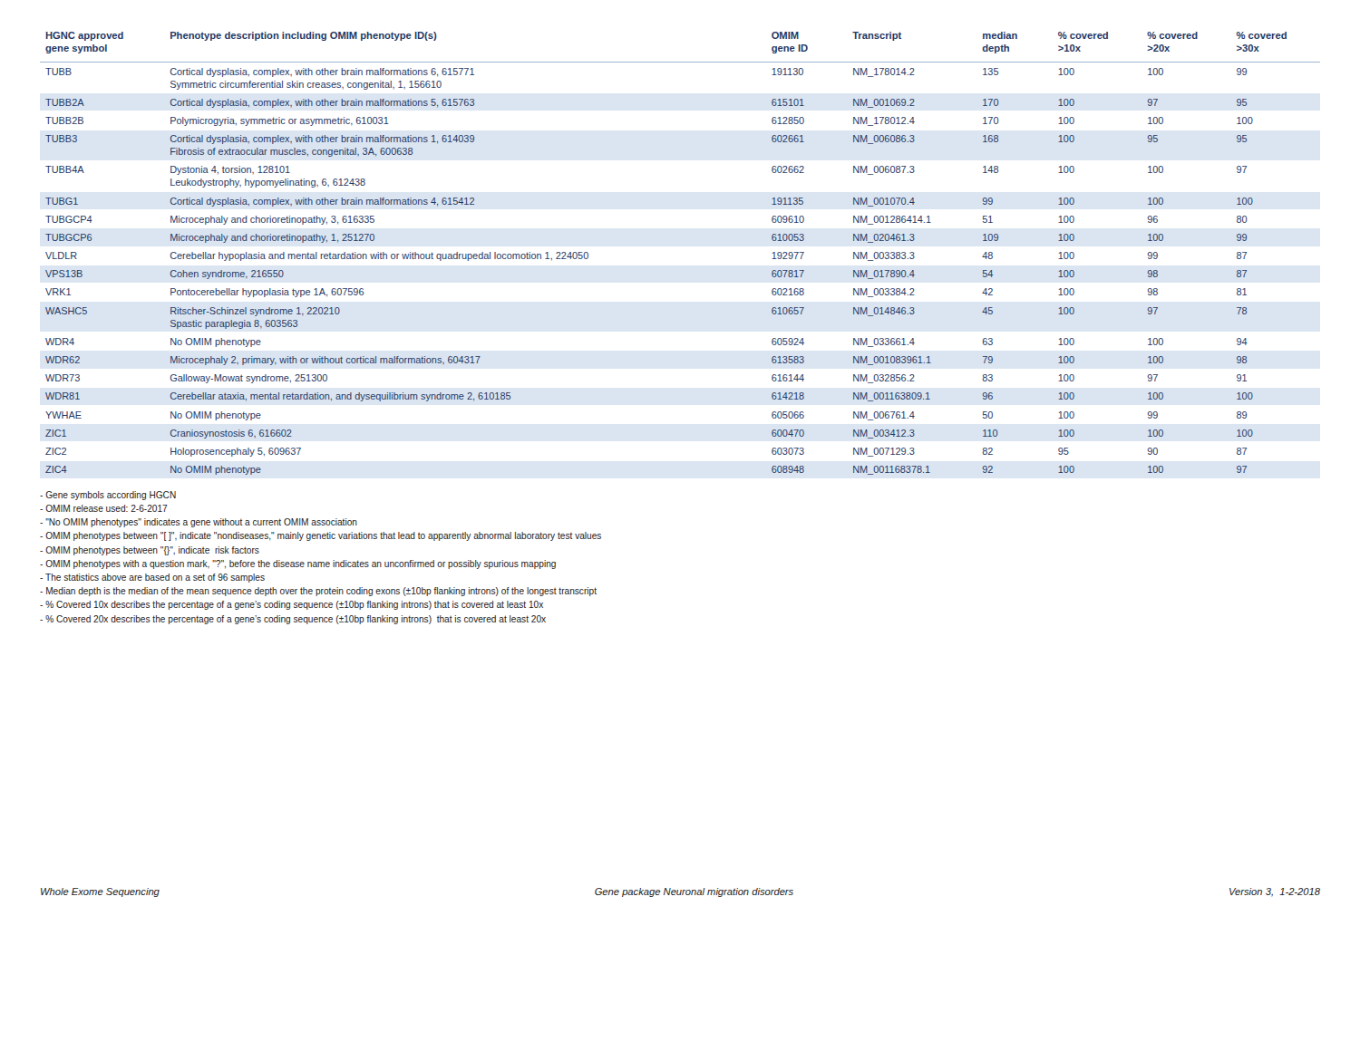| HGNC approved gene symbol | Phenotype description including OMIM phenotype ID(s) | OMIM gene ID | Transcript | median depth | % covered >10x | % covered >20x | % covered >30x |
| --- | --- | --- | --- | --- | --- | --- | --- |
| TUBB | Cortical dysplasia, complex, with other brain malformations 6, 615771 Symmetric circumferential skin creases, congenital, 1, 156610 | 191130 | NM_178014.2 | 135 | 100 | 100 | 99 |
| TUBB2A | Cortical dysplasia, complex, with other brain malformations 5, 615763 | 615101 | NM_001069.2 | 170 | 100 | 97 | 95 |
| TUBB2B | Polymicrogyria, symmetric or asymmetric, 610031 | 612850 | NM_178012.4 | 170 | 100 | 100 | 100 |
| TUBB3 | Cortical dysplasia, complex, with other brain malformations 1, 614039 Fibrosis of extraocular muscles, congenital, 3A, 600638 | 602661 | NM_006086.3 | 168 | 100 | 95 | 95 |
| TUBB4A | Dystonia 4, torsion, 128101 Leukodystrophy, hypomyelinating, 6, 612438 | 602662 | NM_006087.3 | 148 | 100 | 100 | 97 |
| TUBG1 | Cortical dysplasia, complex, with other brain malformations 4, 615412 | 191135 | NM_001070.4 | 99 | 100 | 100 | 100 |
| TUBGCP4 | Microcephaly and chorioretinopathy, 3, 616335 | 609610 | NM_001286414.1 | 51 | 100 | 96 | 80 |
| TUBGCP6 | Microcephaly and chorioretinopathy, 1, 251270 | 610053 | NM_020461.3 | 109 | 100 | 100 | 99 |
| VLDLR | Cerebellar hypoplasia and mental retardation with or without quadrupedal locomotion 1, 224050 | 192977 | NM_003383.3 | 48 | 100 | 99 | 87 |
| VPS13B | Cohen syndrome, 216550 | 607817 | NM_017890.4 | 54 | 100 | 98 | 87 |
| VRK1 | Pontocerebellar hypoplasia type 1A, 607596 | 602168 | NM_003384.2 | 42 | 100 | 98 | 81 |
| WASHC5 | Ritscher-Schinzel syndrome 1, 220210 Spastic paraplegia 8, 603563 | 610657 | NM_014846.3 | 45 | 100 | 97 | 78 |
| WDR4 | No OMIM phenotype | 605924 | NM_033661.4 | 63 | 100 | 100 | 94 |
| WDR62 | Microcephaly 2, primary, with or without cortical malformations, 604317 | 613583 | NM_001083961.1 | 79 | 100 | 100 | 98 |
| WDR73 | Galloway-Mowat syndrome, 251300 | 616144 | NM_032856.2 | 83 | 100 | 97 | 91 |
| WDR81 | Cerebellar ataxia, mental retardation, and dysequilibrium syndrome 2, 610185 | 614218 | NM_001163809.1 | 96 | 100 | 100 | 100 |
| YWHAE | No OMIM phenotype | 605066 | NM_006761.4 | 50 | 100 | 99 | 89 |
| ZIC1 | Craniosynostosis 6, 616602 | 600470 | NM_003412.3 | 110 | 100 | 100 | 100 |
| ZIC2 | Holoprosencephaly 5, 609637 | 603073 | NM_007129.3 | 82 | 95 | 90 | 87 |
| ZIC4 | No OMIM phenotype | 608948 | NM_001168378.1 | 92 | 100 | 100 | 97 |
- Gene symbols according HGCN
- OMIM release used: 2-6-2017
- "No OMIM phenotypes" indicates a gene without a current OMIM association
- OMIM phenotypes between "[ ]", indicate "nondiseases," mainly genetic variations that lead to apparently abnormal laboratory test values
- OMIM phenotypes between "{}", indicate risk factors
- OMIM phenotypes with a question mark, "?", before the disease name indicates an unconfirmed or possibly spurious mapping
- The statistics above are based on a set of 96 samples
- Median depth is the median of the mean sequence depth over the protein coding exons (±10bp flanking introns) of the longest transcript
- % Covered 10x describes the percentage of a gene’s coding sequence (±10bp flanking introns) that is covered at least 10x
- % Covered 20x describes the percentage of a gene’s coding sequence (±10bp flanking introns) that is covered at least 20x
Whole Exome Sequencing
Gene package Neuronal migration disorders
Version 3, 1-2-2018